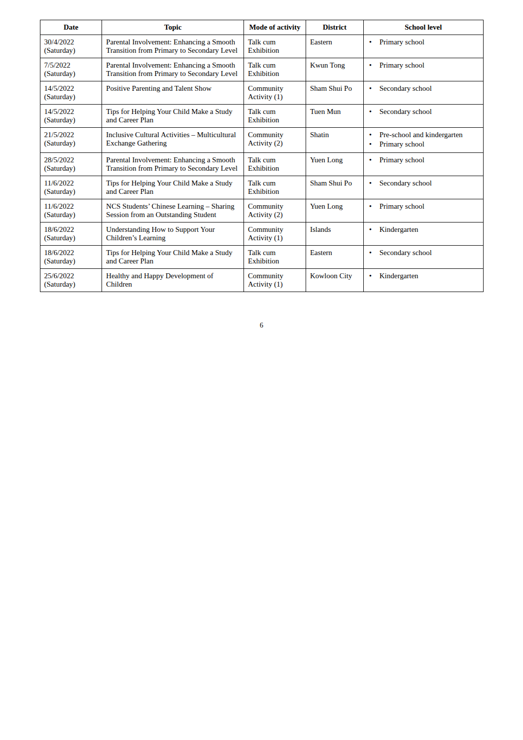| Date | Topic | Mode of activity | District | School level |
| --- | --- | --- | --- | --- |
| 30/4/2022 (Saturday) | Parental Involvement: Enhancing a Smooth Transition from Primary to Secondary Level | Talk cum Exhibition | Eastern | Primary school |
| 7/5/2022 (Saturday) | Parental Involvement: Enhancing a Smooth Transition from Primary to Secondary Level | Talk cum Exhibition | Kwun Tong | Primary school |
| 14/5/2022 (Saturday) | Positive Parenting and Talent Show | Community Activity (1) | Sham Shui Po | Secondary school |
| 14/5/2022 (Saturday) | Tips for Helping Your Child Make a Study and Career Plan | Talk cum Exhibition | Tuen Mun | Secondary school |
| 21/5/2022 (Saturday) | Inclusive Cultural Activities – Multicultural Exchange Gathering | Community Activity (2) | Shatin | Pre-school and kindergarten Primary school |
| 28/5/2022 (Saturday) | Parental Involvement: Enhancing a Smooth Transition from Primary to Secondary Level | Talk cum Exhibition | Yuen Long | Primary school |
| 11/6/2022 (Saturday) | Tips for Helping Your Child Make a Study and Career Plan | Talk cum Exhibition | Sham Shui Po | Secondary school |
| 11/6/2022 (Saturday) | NCS Students’ Chinese Learning – Sharing Session from an Outstanding Student | Community Activity (2) | Yuen Long | Primary school |
| 18/6/2022 (Saturday) | Understanding How to Support Your Children’s Learning | Community Activity (1) | Islands | Kindergarten |
| 18/6/2022 (Saturday) | Tips for Helping Your Child Make a Study and Career Plan | Talk cum Exhibition | Eastern | Secondary school |
| 25/6/2022 (Saturday) | Healthy and Happy Development of Children | Community Activity (1) | Kowloon City | Kindergarten |
6